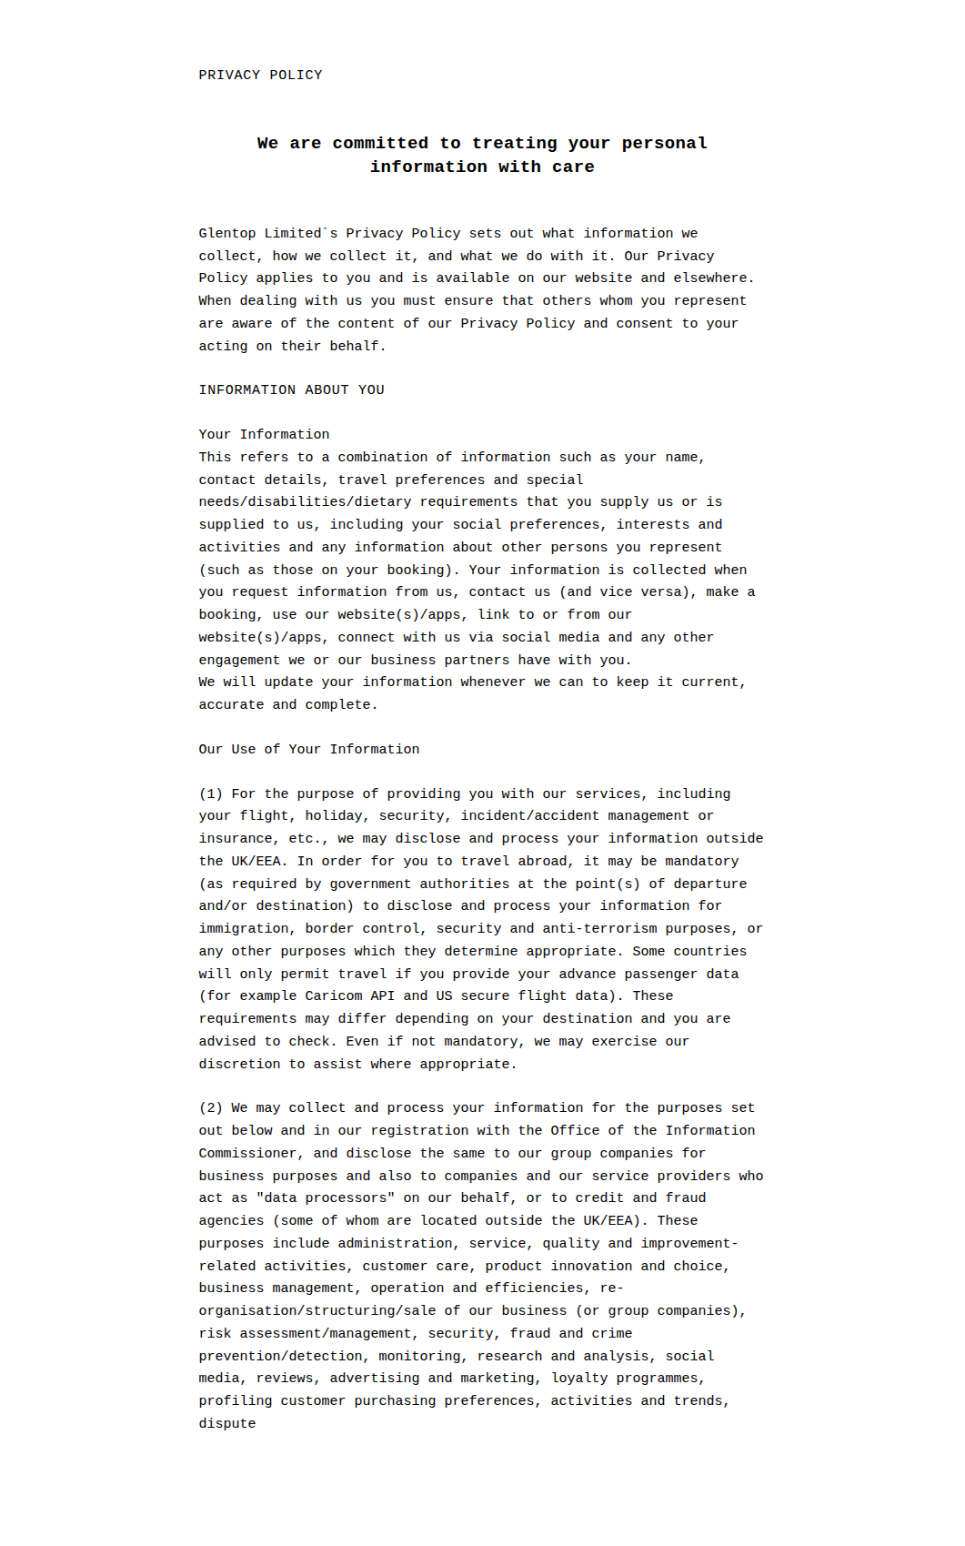PRIVACY POLICY
We are committed to treating your personal information with care
Glentop Limitedˋs Privacy Policy sets out what information we collect, how we collect it, and what we do with it. Our Privacy Policy applies to you and is available on our website and elsewhere. When dealing with us you must ensure that others whom you represent are aware of the content of our Privacy Policy and consent to your acting on their behalf.
INFORMATION ABOUT YOU
Your Information
This refers to a combination of information such as your name, contact details, travel preferences and special needs/disabilities/dietary requirements that you supply us or is supplied to us, including your social preferences, interests and activities and any information about other persons you represent (such as those on your booking). Your information is collected when you request information from us, contact us (and vice versa), make a booking, use our website(s)/apps, link to or from our website(s)/apps, connect with us via social media and any other engagement we or our business partners have with you.
We will update your information whenever we can to keep it current, accurate and complete.
Our Use of Your Information
(1) For the purpose of providing you with our services, including your flight, holiday, security, incident/accident management or insurance, etc., we may disclose and process your information outside the UK/EEA. In order for you to travel abroad, it may be mandatory (as required by government authorities at the point(s) of departure and/or destination) to disclose and process your information for immigration, border control, security and anti-terrorism purposes, or any other purposes which they determine appropriate. Some countries will only permit travel if you provide your advance passenger data (for example Caricom API and US secure flight data). These requirements may differ depending on your destination and you are advised to check. Even if not mandatory, we may exercise our discretion to assist where appropriate.
(2) We may collect and process your information for the purposes set out below and in our registration with the Office of the Information Commissioner, and disclose the same to our group companies for business purposes and also to companies and our service providers who act as "data processors" on our behalf, or to credit and fraud agencies (some of whom are located outside the UK/EEA). These purposes include administration, service, quality and improvement-related activities, customer care, product innovation and choice, business management, operation and efficiencies, re-organisation/structuring/sale of our business (or group companies), risk assessment/management, security, fraud and crime prevention/detection, monitoring, research and analysis, social media, reviews, advertising and marketing, loyalty programmes, profiling customer purchasing preferences, activities and trends, dispute